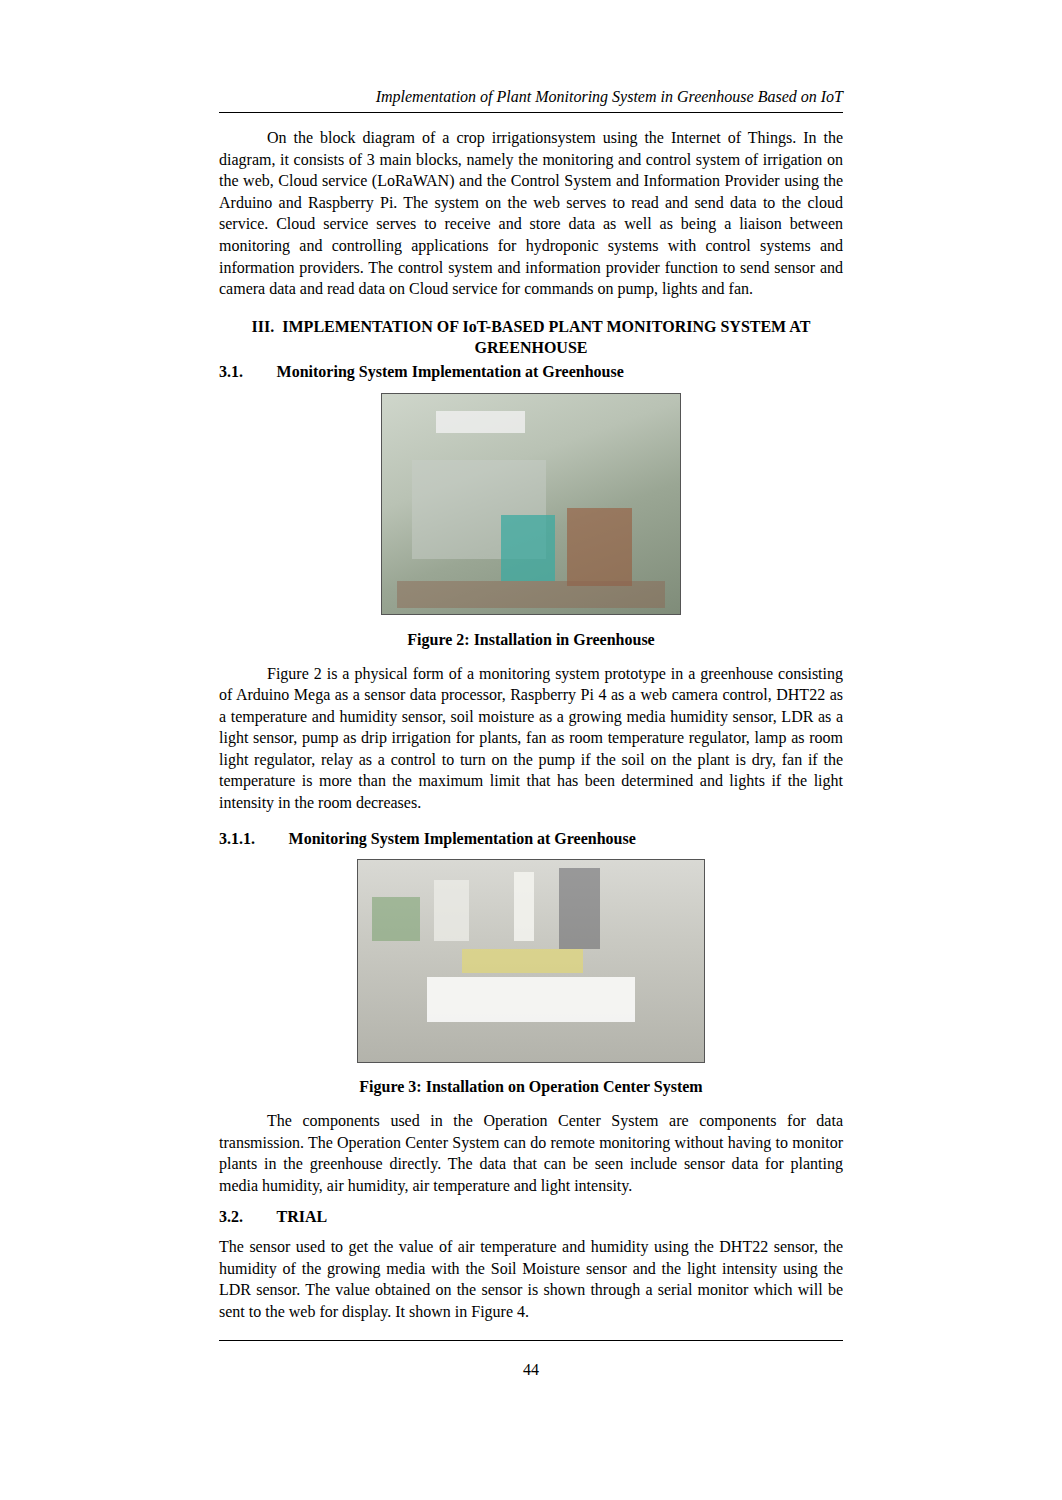Implementation of Plant Monitoring System in Greenhouse Based on IoT
On the block diagram of a crop irrigationsystem using the Internet of Things. In the diagram, it consists of 3 main blocks, namely the monitoring and control system of irrigation on the web, Cloud service (LoRaWAN) and the Control System and Information Provider using the Arduino and Raspberry Pi. The system on the web serves to read and send data to the cloud service. Cloud service serves to receive and store data as well as being a liaison between monitoring and controlling applications for hydroponic systems with control systems and information providers. The control system and information provider function to send sensor and camera data and read data on Cloud service for commands on pump, lights and fan.
III. IMPLEMENTATION OF IoT-BASED PLANT MONITORING SYSTEM AT GREENHOUSE
3.1. Monitoring System Implementation at Greenhouse
Figure 2: Installation in Greenhouse
Figure 2 is a physical form of a monitoring system prototype in a greenhouse consisting of Arduino Mega as a sensor data processor, Raspberry Pi 4 as a web camera control, DHT22 as a temperature and humidity sensor, soil moisture as a growing media humidity sensor, LDR as a light sensor, pump as drip irrigation for plants, fan as room temperature regulator, lamp as room light regulator, relay as a control to turn on the pump if the soil on the plant is dry, fan if the temperature is more than the maximum limit that has been determined and lights if the light intensity in the room decreases.
3.1.1. Monitoring System Implementation at Greenhouse
Figure 3: Installation on Operation Center System
The components used in the Operation Center System are components for data transmission. The Operation Center System can do remote monitoring without having to monitor plants in the greenhouse directly. The data that can be seen include sensor data for planting media humidity, air humidity, air temperature and light intensity.
3.2. TRIAL
The sensor used to get the value of air temperature and humidity using the DHT22 sensor, the humidity of the growing media with the Soil Moisture sensor and the light intensity using the LDR sensor. The value obtained on the sensor is shown through a serial monitor which will be sent to the web for display. It shown in Figure 4.
44